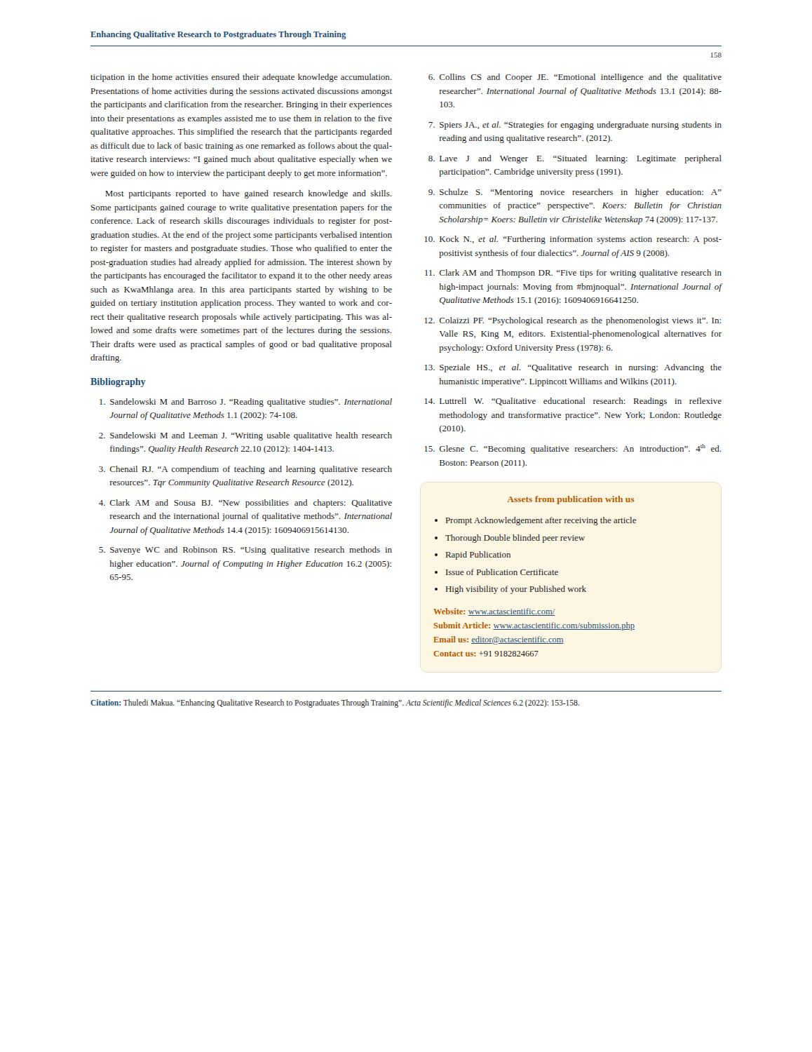Enhancing Qualitative Research to Postgraduates Through Training
158
ticipation in the home activities ensured their adequate knowledge accumulation. Presentations of home activities during the sessions activated discussions amongst the participants and clarification from the researcher. Bringing in their experiences into their presentations as examples assisted me to use them in relation to the five qualitative approaches. This simplified the research that the participants regarded as difficult due to lack of basic training as one remarked as follows about the qualitative research interviews: “I gained much about qualitative especially when we were guided on how to interview the participant deeply to get more information”.
Most participants reported to have gained research knowledge and skills. Some participants gained courage to write qualitative presentation papers for the conference. Lack of research skills discourages individuals to register for post-graduation studies. At the end of the project some participants verbalised intention to register for masters and postgraduate studies. Those who qualified to enter the post-graduation studies had already applied for admission. The interest shown by the participants has encouraged the facilitator to expand it to the other needy areas such as KwaMhlanga area. In this area participants started by wishing to be guided on tertiary institution application process. They wanted to work and correct their qualitative research proposals while actively participating. This was allowed and some drafts were sometimes part of the lectures during the sessions. Their drafts were used as practical samples of good or bad qualitative proposal drafting.
Bibliography
Sandelowski M and Barroso J. “Reading qualitative studies”. International Journal of Qualitative Methods 1.1 (2002): 74-108.
Sandelowski M and Leeman J. “Writing usable qualitative health research findings”. Quality Health Research 22.10 (2012): 1404-1413.
Chenail RJ. “A compendium of teaching and learning qualitative research resources”. Tqr Community Qualitative Research Resource (2012).
Clark AM and Sousa BJ. “New possibilities and chapters: Qualitative research and the international journal of qualitative methods”. International Journal of Qualitative Methods 14.4 (2015): 1609406915614130.
Savenye WC and Robinson RS. “Using qualitative research methods in higher education”. Journal of Computing in Higher Education 16.2 (2005): 65-95.
Collins CS and Cooper JE. “Emotional intelligence and the qualitative researcher”. International Journal of Qualitative Methods 13.1 (2014): 88-103.
Spiers JA., et al. “Strategies for engaging undergraduate nursing students in reading and using qualitative research”. (2012).
Lave J and Wenger E. “Situated learning: Legitimate peripheral participation”. Cambridge university press (1991).
Schulze S. “Mentoring novice researchers in higher education: A” communities of practice” perspective”. Koers: Bulletin for Christian Scholarship= Koers: Bulletin vir Christelike Wetenskap 74 (2009): 117-137.
Kock N., et al. “Furthering information systems action research: A post-positivist synthesis of four dialectics”. Journal of AIS 9 (2008).
Clark AM and Thompson DR. “Five tips for writing qualitative research in high-impact journals: Moving from #bmjnoqual”. International Journal of Qualitative Methods 15.1 (2016): 1609406916641250.
Colaizzi PF. “Psychological research as the phenomenologist views it”. In: Valle RS, King M, editors. Existential-phenomenological alternatives for psychology: Oxford University Press (1978): 6.
Speziale HS., et al. “Qualitative research in nursing: Advancing the humanistic imperative”. Lippincott Williams and Wilkins (2011).
Luttrell W. “Qualitative educational research: Readings in reflexive methodology and transformative practice”. New York; London: Routledge (2010).
Glesne C. “Becoming qualitative researchers: An introduction”. 4th ed. Boston: Pearson (2011).
Assets from publication with us
Prompt Acknowledgement after receiving the article
Thorough Double blinded peer review
Rapid Publication
Issue of Publication Certificate
High visibility of your Published work
Website: www.actascientific.com/
Submit Article: www.actascientific.com/submission.php
Email us: editor@actascientific.com
Contact us: +91 9182824667
Citation: Thuledi Makua. “Enhancing Qualitative Research to Postgraduates Through Training”. Acta Scientific Medical Sciences 6.2 (2022): 153-158.